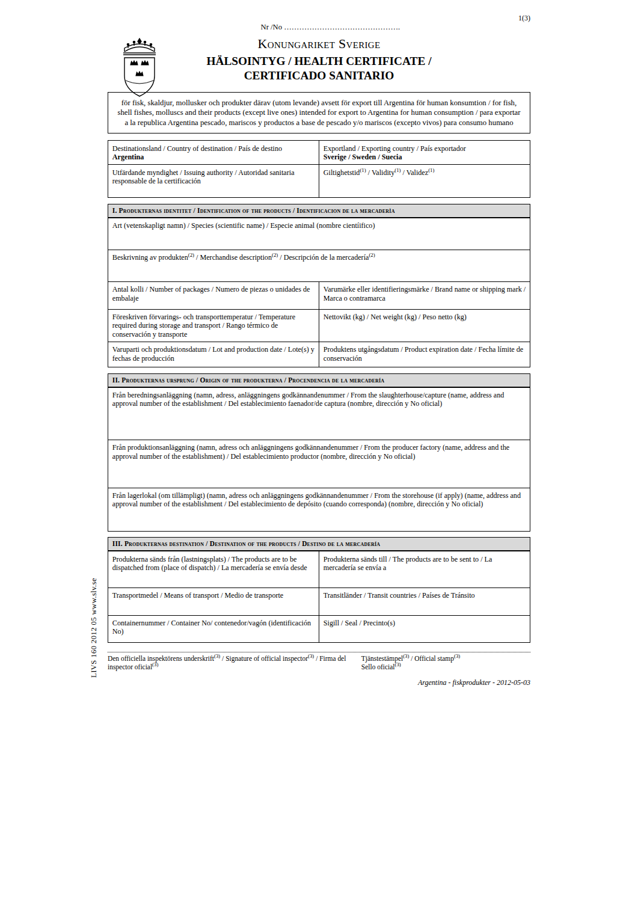1(3)
Nr /No ……………………………………….
Konungariket Sverige
HÄLSOINTYG / HEALTH CERTIFICATE /
CERTIFICADO SANITARIO
för fisk, skaldjur, mollusker och produkter därav (utom levande) avsett för export till Argentina för human konsumtion / for fish, shell fishes, molluscs and their products (except live ones) intended for export to Argentina for human consumption / para exportar a la republica Argentina pescado, mariscos y productos a base de pescado y/o mariscos (excepto vivos) para consumo humano
| Destinationsland / Country of destination / País de destino Argentina | Exportland / Exporting country / País exportador Sverige / Sweden / Suecia |
| Utfärdande myndighet / Issuing authority / Autoridad sanitaria responsable de la certificación ​ | Giltighetstid (1) / Validity (1) / Validez (1) |
I. Produkternas identitet / Identification of the products / Identificacion de la mercaderìa
| Art (vetenskapligt namn) / Species (scientific name) / Especie animal (nombre cientíifico) |
| Beskrivning av produkten (2) / Merchandise description (2) / Descripción de la mercadería (2) |
| Antal kolli / Number of packages / Numero de piezas o unidades de embalaje | Varumärke eller identifieringsmärke / Brand name or shipping mark / Marca o contramarca |
| Föreskriven förvarings- och transporttemperatur / Temperature required during storage and transport / Rango térmico de conservación y transporte | Nettovikt (kg) / Net weight (kg) / Peso netto (kg) |
| Varuparti och produktionsdatum / Lot and production date / Lote(s) y fechas de producción | Produktens utgångsdatum / Product expiration date / Fecha límite de conservación |
II. Produkternas ursprung / Origin of the produkterna / Procendencia de la mercadería
| Från beredningsanläggning (namn, adress, anläggningens godkännandenummer / From the slaughterhouse/capture (name, address and approval number of the establishment / Del establecimiento faenador/de captura (nombre, dirección y No oficial) |
| Från produktionsanläggning (namn, adress och anläggningens godkännandenummer / From the producer factory (name, address and the approval number of the establishment) / Del establecimiento productor (nombre, dirección y No oficial) |
| Från lagerlokal (om tillämpligt) (namn, adress och anläggningens godkännandenummer / From the storehouse (if apply) (name, address and approval number of the establishment / Del establecimiento de depósito (cuando corresponda) (nombre, dirección y No oficial) |
III. Produkternas destination / Destination of the products / Destino de la mercadería
| Produkterna sänds från (lastningsplats) / The products are to be dispatched from (place of dispatch) / La mercadería se envía desde | Produkterna sänds till / The products are to be sent to / La mercadería se envía a |
| Transportmedel / Means of transport / Medio de transporte | Transitländer / Transit countries / Países de Tránsito |
| Containernummer / Container No/ contenedor/vagón (identificación No) | Sigill / Seal / Precinto(s) |
LIVS 160 2012 05 www.slv.se
Den officiella inspektörens underskrift(3) / Signature of official inspector(3) / Firma del inspector oficial(3)
Tjänstestämpel(3) / Official stamp(3)
Sello oficial(3)
Argentina - fiskprodukter - 2012-05-03